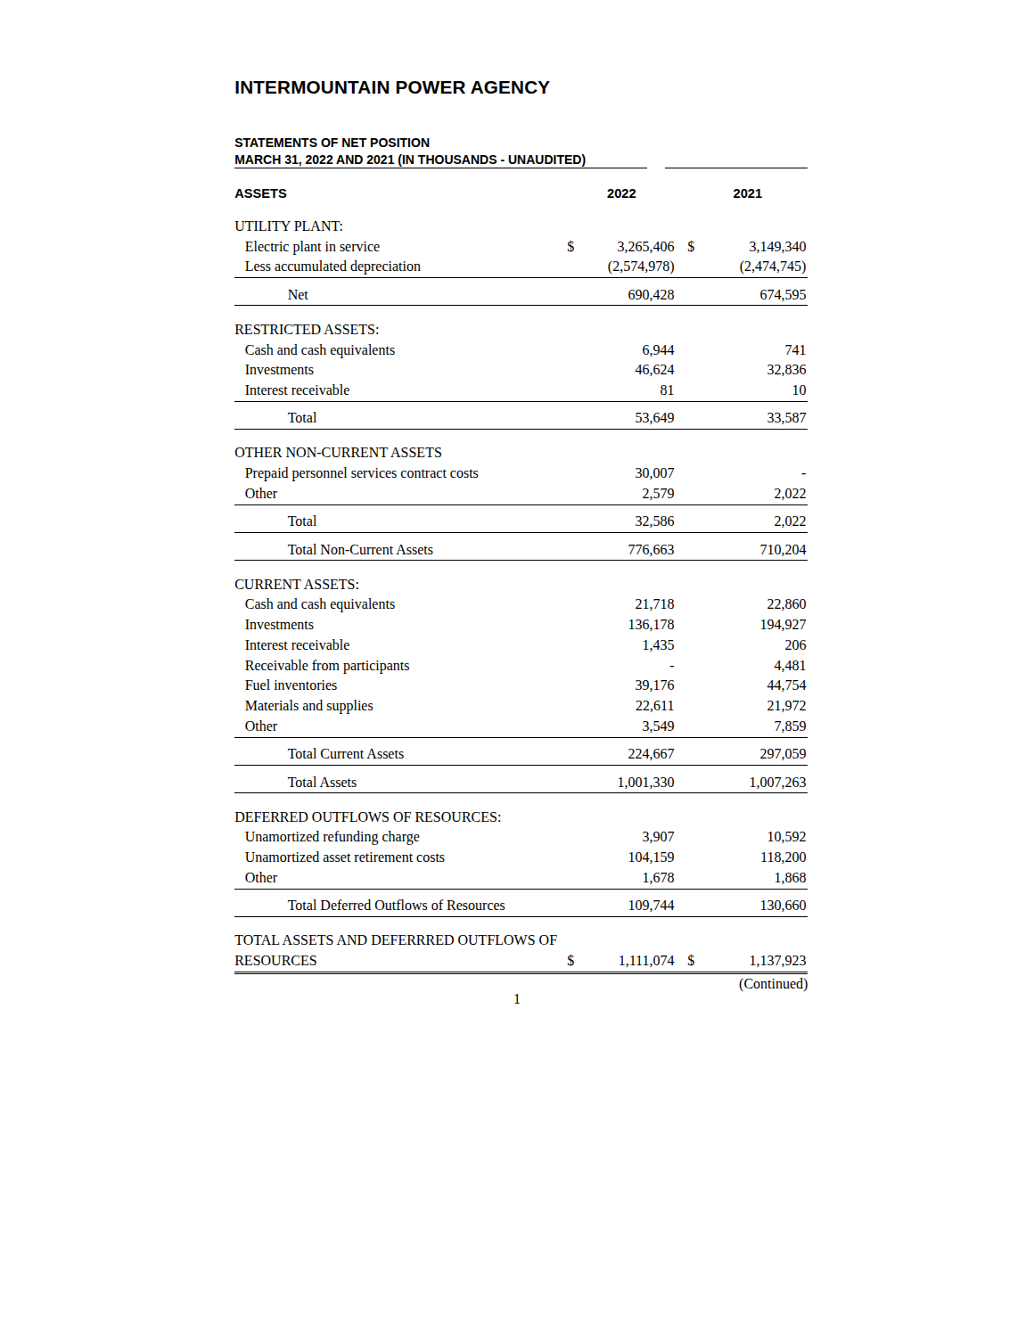INTERMOUNTAIN POWER AGENCY
STATEMENTS OF NET POSITION
MARCH 31, 2022 AND 2021 (IN THOUSANDS - UNAUDITED)
| ASSETS | 2022 | | 2021 |
| UTILITY PLANT: | | | | | |
| Electric plant in service | $ | 3,265,406 | | $ | 3,149,340 |
| Less accumulated depreciation | | (2,574,978) | | | (2,474,745) |
| Net | | 690,428 | | | 674,595 |
| RESTRICTED ASSETS: | | | | | |
| Cash and cash equivalents | | 6,944 | | | 741 |
| Investments | | 46,624 | | | 32,836 |
| Interest receivable | | 81 | | | 10 |
| Total | | 53,649 | | | 33,587 |
| OTHER NON-CURRENT ASSETS | | | | | |
| Prepaid personnel services contract costs | | 30,007 | | | - |
| Other | | 2,579 | | | 2,022 |
| Total | | 32,586 | | | 2,022 |
| Total Non-Current Assets | | 776,663 | | | 710,204 |
| CURRENT ASSETS: | | | | | |
| Cash and cash equivalents | | 21,718 | | | 22,860 |
| Investments | | 136,178 | | | 194,927 |
| Interest receivable | | 1,435 | | | 206 |
| Receivable from participants | | - | | | 4,481 |
| Fuel inventories | | 39,176 | | | 44,754 |
| Materials and supplies | | 22,611 | | | 21,972 |
| Other | | 3,549 | | | 7,859 |
| Total Current Assets | | 224,667 | | | 297,059 |
| Total Assets | | 1,001,330 | | | 1,007,263 |
| DEFERRED OUTFLOWS OF RESOURCES: | | | | | |
| Unamortized refunding charge | | 3,907 | | | 10,592 |
| Unamortized asset retirement costs | | 104,159 | | | 118,200 |
| Other | | 1,678 | | | 1,868 |
| Total Deferred Outflows of Resources | | 109,744 | | | 130,660 |
| TOTAL ASSETS AND DEFERRRED OUTFLOWS OF RESOURCES | $ | 1,111,074 | | $ | 1,137,923 |
| (Continued) |
1